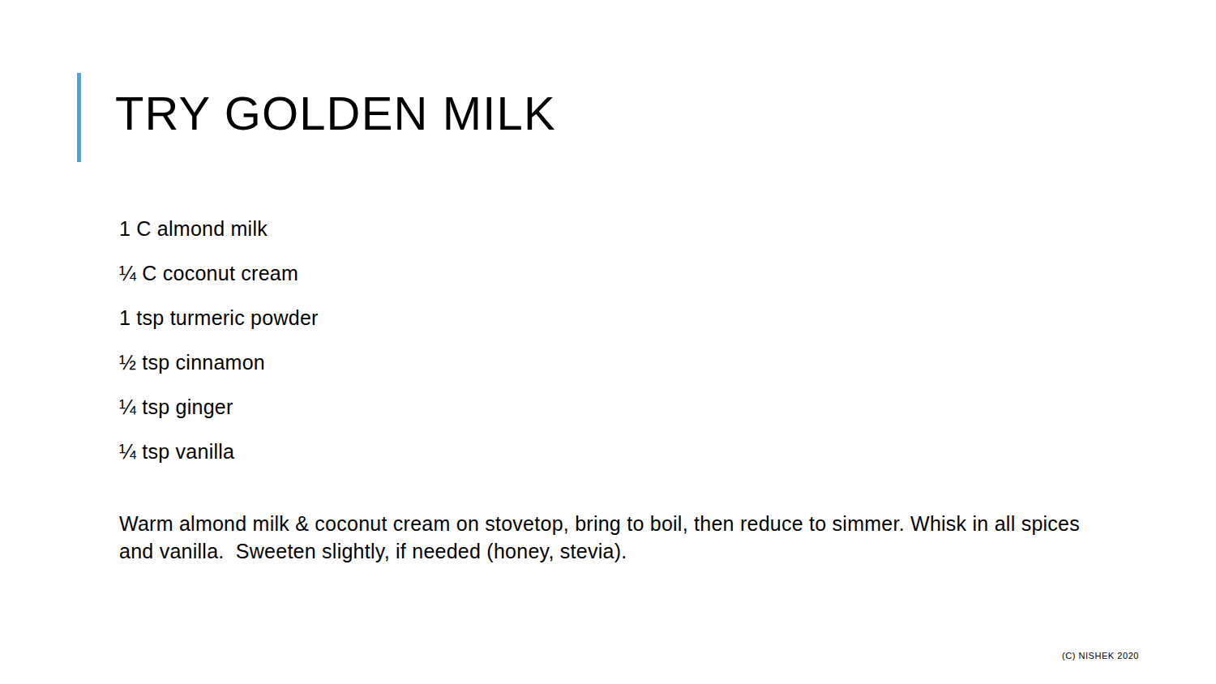Try Golden Milk
1 C almond milk
¼ C coconut cream
1 tsp turmeric powder
½ tsp cinnamon
¼ tsp ginger
¼ tsp vanilla
Warm almond milk & coconut cream on stovetop, bring to boil, then reduce to simmer. Whisk in all spices and vanilla. Sweeten slightly, if needed (honey, stevia).
(C) Nishek 2020